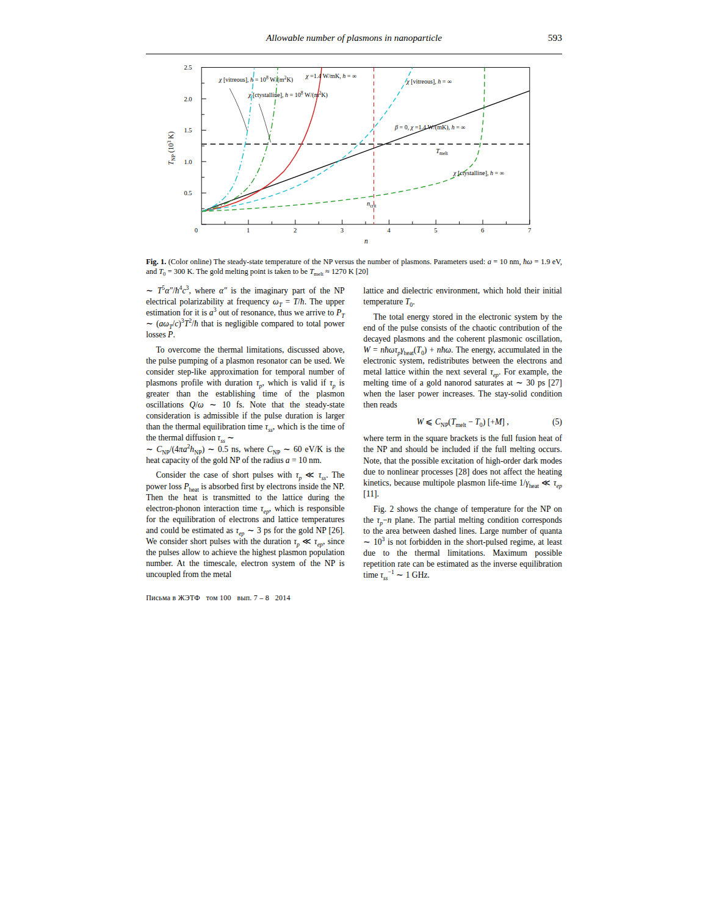Allowable number of plasmons in nanoparticle 593
2.5 2.0 1.5 1.0 0.5 0 1 2 3 4 5 6 7 n TNP (103 K) Tmelt ncrit β = 0, χ =1.4 W/(mK), h = ∞ χ =1.4 W/mK, h = ∞ χ [vitreous], h = 108 W/(m2K) χ [ctystalline], h = 108 W/(m2K) χ [vitreous], h = ∞ χ [ctystalline], h = ∞
Fig. 1. (Color online) The steady-state temperature of the NP versus the number of plasmons. Parameters used: a = 10 nm, ħω = 1.9 eV, and T0 = 300 K. The gold melting point is taken to be Tmelt ≈ 1270 K [20]
∼ T5α″/ħ4c3, where α″ is the imaginary part of the NP electrical polarizability at frequency ωT = T/ħ. The upper estimation for it is a3 out of resonance, thus we arrive to PT ∼ (aωT/c)3T2/ħ that is negligible compared to total power losses P.
To overcome the thermal limitations, discussed above, the pulse pumping of a plasmon resonator can be used. We consider step-like approximation for temporal number of plasmons profile with duration τp, which is valid if τp is greater than the establishing time of the plasmon oscillations Q/ω ∼ 10 fs. Note that the steady-state consideration is admissible if the pulse duration is larger than the thermal equilibration time τss, which is the time of the thermal diffusion τss ∼
∼ CNP/(4πa2hNP) ∼ 0.5 ns, where CNP ∼ 60 eV/K is the heat capacity of the gold NP of the radius a = 10 nm.
Consider the case of short pulses with τp ≪ τss. The power loss Pheat is absorbed first by electrons inside the NP. Then the heat is transmitted to the lattice during the electron-phonon interaction time τep, which is responsible for the equilibration of electrons and lattice temperatures and could be estimated as τep ∼ 3 ps for the gold NP [26]. We consider short pulses with the duration τp ≪ τep, since the pulses allow to achieve the highest plasmon population number. At the timescale, electron system of the NP is uncoupled from the metal
lattice and dielectric environment, which hold their initial temperature T0.
The total energy stored in the electronic system by the end of the pulse consists of the chaotic contribution of the decayed plasmons and the coherent plasmonic oscillation, W = nħωτpγheat(T0) + nħω. The energy, accumulated in the electronic system, redistributes between the electrons and metal lattice within the next several τep. For example, the melting time of a gold nanorod saturates at ∼ 30 ps [27] when the laser power increases. The stay-solid condition then reads
W ⩽ CNP(Tmelt − T0) [+M] , (5)
where term in the square brackets is the full fusion heat of the NP and should be included if the full melting occurs. Note, that the possible excitation of high-order dark modes due to nonlinear processes [28] does not affect the heating kinetics, because multipole plasmon life-time 1/γheat ≪ τep [11].
Fig. 2 shows the change of temperature for the NP on the τp−n plane. The partial melting condition corresponds to the area between dashed lines. Large number of quanta ∼ 103 is not forbidden in the short-pulsed regime, at least due to the thermal limitations. Maximum possible repetition rate can be estimated as the inverse equilibration time τss−1 ∼ 1 GHz.
Письма в ЖЭТФ том 100 вып. 7 – 8 2014